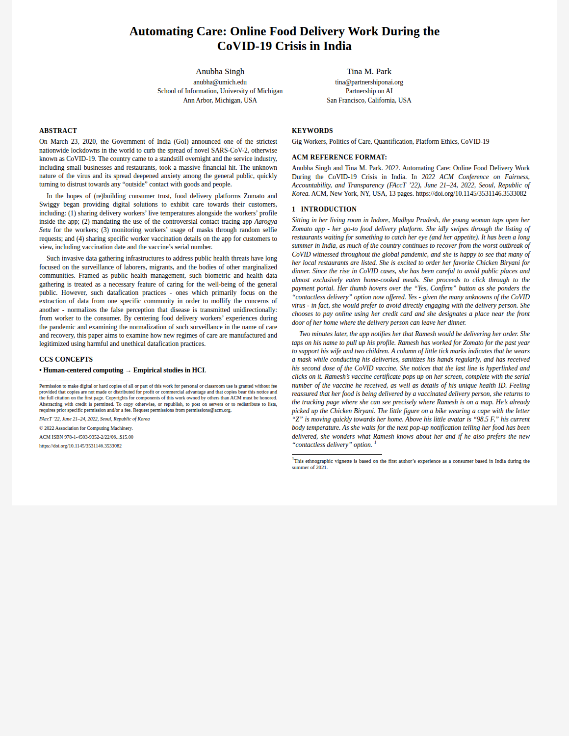Automating Care: Online Food Delivery Work During the
CoVID-19 Crisis in India
Anubha Singh
anubha@umich.edu
School of Information, University of Michigan
Ann Arbor, Michigan, USA
Tina M. Park
tina@partnershiponai.org
Partnership on AI
San Francisco, California, USA
Abstract
On March 23, 2020, the Government of India (GoI) announced one of the strictest nationwide lockdowns in the world to curb the spread of novel SARS-CoV-2, otherwise known as CoVID-19. The country came to a standstill overnight and the service industry, including small businesses and restaurants, took a massive financial hit. The unknown nature of the virus and its spread deepened anxiety among the general public, quickly turning to distrust towards any “outside” contact with goods and people.
In the hopes of (re)building consumer trust, food delivery platforms Zomato and Swiggy began providing digital solutions to exhibit care towards their customers, including: (1) sharing delivery workers’ live temperatures alongside the workers’ profile inside the app; (2) mandating the use of the controversial contact tracing app Aarogya Setu for the workers; (3) monitoring workers’ usage of masks through random selfie requests; and (4) sharing specific worker vaccination details on the app for customers to view, including vaccination date and the vaccine’s serial number.
Such invasive data gathering infrastructures to address public health threats have long focused on the surveillance of laborers, migrants, and the bodies of other marginalized communities. Framed as public health management, such biometric and health data gathering is treated as a necessary feature of caring for the well-being of the general public. However, such datafication practices - ones which primarily focus on the extraction of data from one specific community in order to mollify the concerns of another - normalizes the false perception that disease is transmitted unidirectionally: from worker to the consumer. By centering food delivery workers’ experiences during the pandemic and examining the normalization of such surveillance in the name of care and recovery, this paper aims to examine how new regimes of care are manufactured and legitimized using harmful and unethical datafication practices.
CCS Concepts
• Human-centered computing → Empirical studies in HCI.
Permission to make digital or hard copies of all or part of this work for personal or classroom use is granted without fee provided that copies are not made or distributed for profit or commercial advantage and that copies bear this notice and the full citation on the first page. Copyrights for components of this work owned by others than ACM must be honored. Abstracting with credit is permitted. To copy otherwise, or republish, to post on servers or to redistribute to lists, requires prior specific permission and/or a fee. Request permissions from permissions@acm.org.
FAccT ’22, June 21–24, 2022, Seoul, Republic of Korea
© 2022 Association for Computing Machinery.
ACM ISBN 978-1-4503-9352-2/22/06...$15.00
https://doi.org/10.1145/3531146.3533082
Keywords
Gig Workers, Politics of Care, Quantification, Platform Ethics, CoVID-19
ACM Reference Format:
Anubha Singh and Tina M. Park. 2022. Automating Care: Online Food Delivery Work During the CoVID-19 Crisis in India. In 2022 ACM Conference on Fairness, Accountability, and Transparency (FAccT ’22), June 21–24, 2022, Seoul, Republic of Korea. ACM, New York, NY, USA, 13 pages. https://doi.org/10.1145/3531146.3533082
1 Introduction
Sitting in her living room in Indore, Madhya Pradesh, the young woman taps open her Zomato app - her go-to food delivery platform. She idly swipes through the listing of restaurants waiting for something to catch her eye (and her appetite). It has been a long summer in India, as much of the country continues to recover from the worst outbreak of CoVID witnessed throughout the global pandemic, and she is happy to see that many of her local restaurants are listed. She is excited to order her favorite Chicken Biryani for dinner. Since the rise in CoVID cases, she has been careful to avoid public places and almost exclusively eaten home-cooked meals. She proceeds to click through to the payment portal. Her thumb hovers over the “Yes, Confirm” button as she ponders the “contactless delivery” option now offered. Yes - given the many unknowns of the CoVID virus - in fact, she would prefer to avoid directly engaging with the delivery person. She chooses to pay online using her credit card and she designates a place near the front door of her home where the delivery person can leave her dinner.
Two minutes later, the app notifies her that Ramesh would be delivering her order. She taps on his name to pull up his profile. Ramesh has worked for Zomato for the past year to support his wife and two children. A column of little tick marks indicates that he wears a mask while conducting his deliveries, sanitizes his hands regularly, and has received his second dose of the CoVID vaccine. She notices that the last line is hyperlinked and clicks on it. Ramesh’s vaccine certificate pops up on her screen, complete with the serial number of the vaccine he received, as well as details of his unique health ID. Feeling reassured that her food is being delivered by a vaccinated delivery person, she returns to the tracking page where she can see precisely where Ramesh is on a map. He’s already picked up the Chicken Biryani. The little figure on a bike wearing a cape with the letter “Z” is moving quickly towards her home. Above his little avatar is “98.5 F,” his current body temperature. As she waits for the next pop-up notification telling her food has been delivered, she wonders what Ramesh knows about her and if he also prefers the new “contactless delivery” option. 1
1This ethnographic vignette is based on the first author’s experience as a consumer based in India during the summer of 2021.